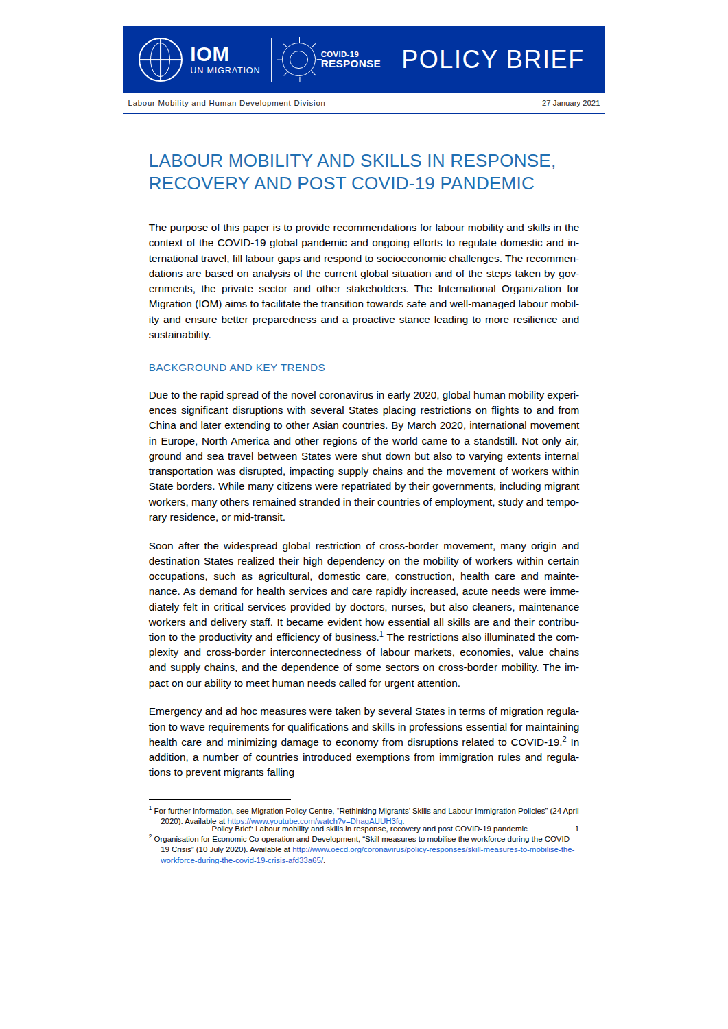IOM UN MIGRATION
COVID-19 RESPONSE
POLICY BRIEF
Labour Mobility and Human Development Division
27 January 2021
Labour mobility and skills in response, recovery and post COVID-19 pandemic
The purpose of this paper is to provide recommendations for labour mobility and skills in the context of the COVID-19 global pandemic and ongoing efforts to regulate domestic and international travel, fill labour gaps and respond to socioeconomic challenges. The recommendations are based on analysis of the current global situation and of the steps taken by governments, the private sector and other stakeholders. The International Organization for Migration (IOM) aims to facilitate the transition towards safe and well-managed labour mobility and ensure better preparedness and a proactive stance leading to more resilience and sustainability.
Background and key trends
Due to the rapid spread of the novel coronavirus in early 2020, global human mobility experiences significant disruptions with several States placing restrictions on flights to and from China and later extending to other Asian countries. By March 2020, international movement in Europe, North America and other regions of the world came to a standstill. Not only air, ground and sea travel between States were shut down but also to varying extents internal transportation was disrupted, impacting supply chains and the movement of workers within State borders. While many citizens were repatriated by their governments, including migrant workers, many others remained stranded in their countries of employment, study and temporary residence, or mid-transit.
Soon after the widespread global restriction of cross-border movement, many origin and destination States realized their high dependency on the mobility of workers within certain occupations, such as agricultural, domestic care, construction, health care and maintenance. As demand for health services and care rapidly increased, acute needs were immediately felt in critical services provided by doctors, nurses, but also cleaners, maintenance workers and delivery staff. It became evident how essential all skills are and their contribution to the productivity and efficiency of business.1 The restrictions also illuminated the complexity and cross-border interconnectedness of labour markets, economies, value chains and supply chains, and the dependence of some sectors on cross-border mobility. The impact on our ability to meet human needs called for urgent attention.
Emergency and ad hoc measures were taken by several States in terms of migration regulation to wave requirements for qualifications and skills in professions essential for maintaining health care and minimizing damage to economy from disruptions related to COVID-19.2 In addition, a number of countries introduced exemptions from immigration rules and regulations to prevent migrants falling
1 For further information, see Migration Policy Centre, “Rethinking Migrants’ Skills and Labour Immigration Policies” (24 April 2020). Available at https://www.youtube.com/watch?v=DhagAUUH3fg.
2 Organisation for Economic Co-operation and Development, “Skill measures to mobilise the workforce during the COVID-19 Crisis” (10 July 2020). Available at http://www.oecd.org/coronavirus/policy-responses/skill-measures-to-mobilise-the-workforce-during-the-covid-19-crisis-afd33a65/.
Policy Brief: Labour mobility and skills in response, recovery and post COVID-19 pandemic
1